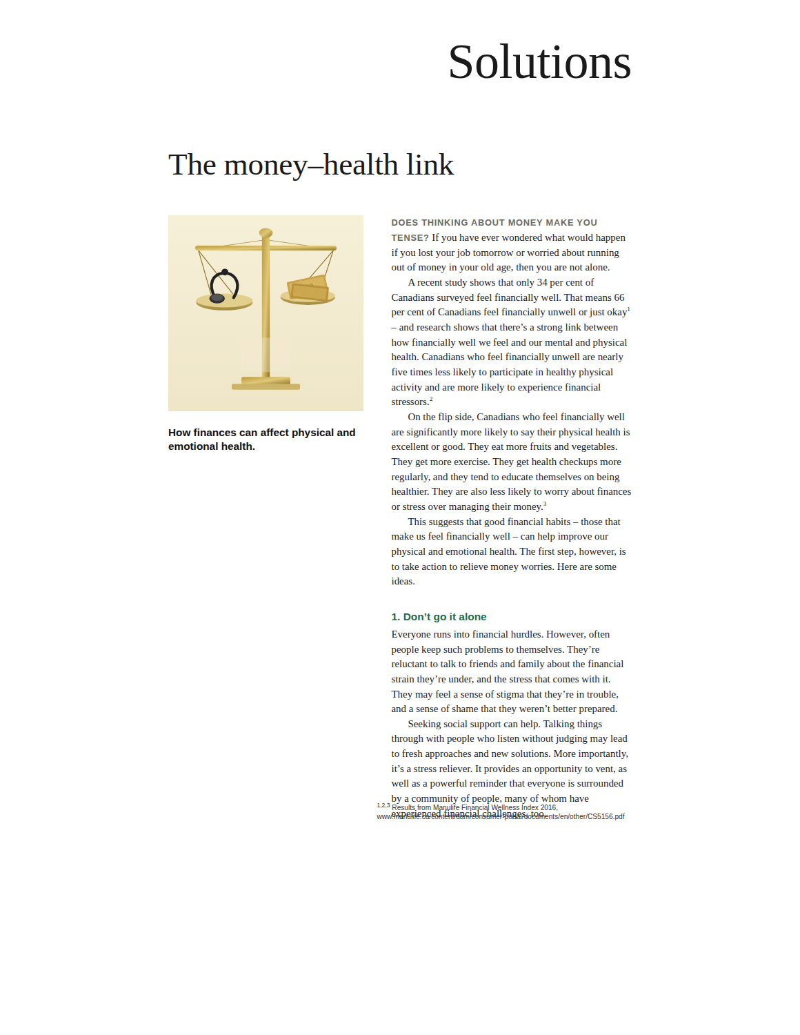Solutions
The money–health link
How finances can affect physical and emotional health.
Does thinking about money make you tense? If you have ever wondered what would happen if you lost your job tomorrow or worried about running out of money in your old age, then you are not alone.
A recent study shows that only 34 per cent of Canadians surveyed feel financially well. That means 66 per cent of Canadians feel financially unwell or just okay1 – and research shows that there’s a strong link between how financially well we feel and our mental and physical health. Canadians who feel financially unwell are nearly five times less likely to participate in healthy physical activity and are more likely to experience financial stressors.2
On the flip side, Canadians who feel financially well are significantly more likely to say their physical health is excellent or good. They eat more fruits and vegetables. They get more exercise. They get health checkups more regularly, and they tend to educate themselves on being healthier. They are also less likely to worry about finances or stress over managing their money.3
This suggests that good financial habits – those that make us feel financially well – can help improve our physical and emotional health. The first step, however, is to take action to relieve money worries. Here are some ideas.
1. Don’t go it alone
Everyone runs into financial hurdles. However, often people keep such problems to themselves. They’re reluctant to talk to friends and family about the financial strain they’re under, and the stress that comes with it. They may feel a sense of stigma that they’re in trouble, and a sense of shame that they weren’t better prepared.
Seeking social support can help. Talking things through with people who listen without judging may lead to fresh approaches and new solutions. More importantly, it’s a stress reliever. It provides an opportunity to vent, as well as a powerful reminder that everyone is surrounded by a community of people, many of whom have experienced financial challenges, too.
1,2,3 Results from Manulife Financial Wellness Index 2016, www.manulife.ca/content/dam/consumer-portal/documents/en/other/CS5156.pdf